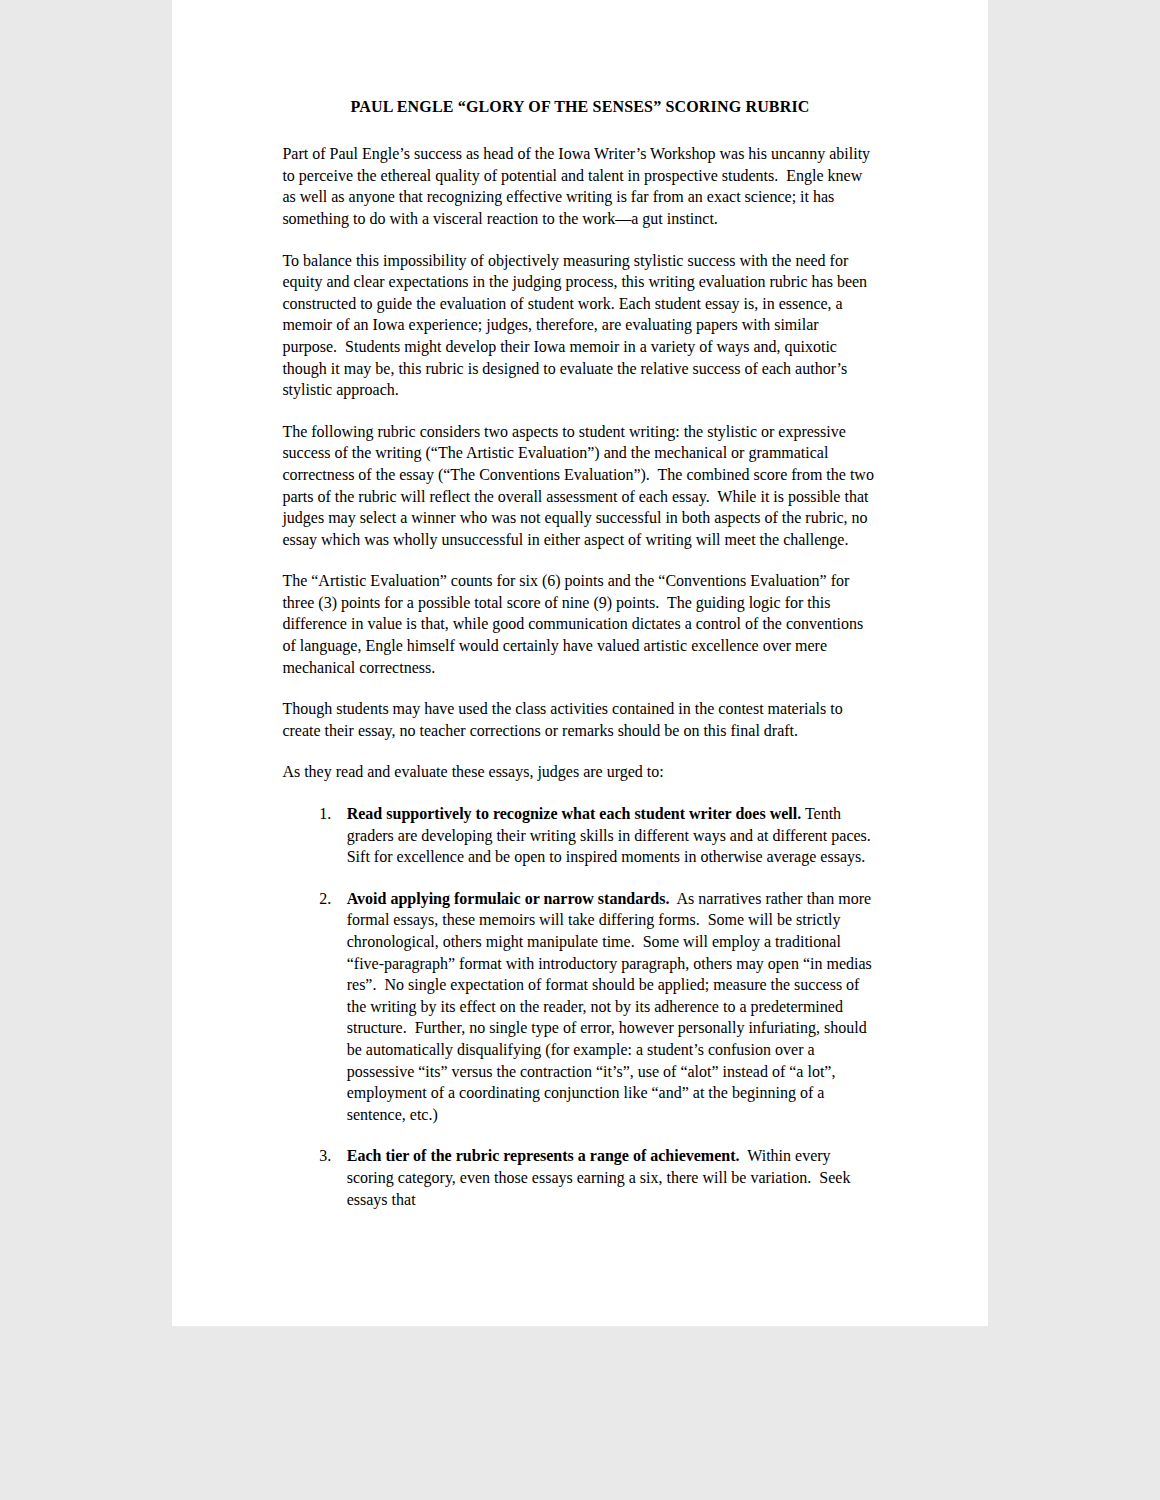Paul Engle “Glory of the Senses” Scoring Rubric
Part of Paul Engle’s success as head of the Iowa Writer’s Workshop was his uncanny ability to perceive the ethereal quality of potential and talent in prospective students. Engle knew as well as anyone that recognizing effective writing is far from an exact science; it has something to do with a visceral reaction to the work—a gut instinct.
To balance this impossibility of objectively measuring stylistic success with the need for equity and clear expectations in the judging process, this writing evaluation rubric has been constructed to guide the evaluation of student work. Each student essay is, in essence, a memoir of an Iowa experience; judges, therefore, are evaluating papers with similar purpose. Students might develop their Iowa memoir in a variety of ways and, quixotic though it may be, this rubric is designed to evaluate the relative success of each author’s stylistic approach.
The following rubric considers two aspects to student writing: the stylistic or expressive success of the writing (“The Artistic Evaluation”) and the mechanical or grammatical correctness of the essay (“The Conventions Evaluation”). The combined score from the two parts of the rubric will reflect the overall assessment of each essay. While it is possible that judges may select a winner who was not equally successful in both aspects of the rubric, no essay which was wholly unsuccessful in either aspect of writing will meet the challenge.
The “Artistic Evaluation” counts for six (6) points and the “Conventions Evaluation” for three (3) points for a possible total score of nine (9) points. The guiding logic for this difference in value is that, while good communication dictates a control of the conventions of language, Engle himself would certainly have valued artistic excellence over mere mechanical correctness.
Though students may have used the class activities contained in the contest materials to create their essay, no teacher corrections or remarks should be on this final draft.
As they read and evaluate these essays, judges are urged to:
Read supportively to recognize what each student writer does well. Tenth graders are developing their writing skills in different ways and at different paces. Sift for excellence and be open to inspired moments in otherwise average essays.
Avoid applying formulaic or narrow standards. As narratives rather than more formal essays, these memoirs will take differing forms. Some will be strictly chronological, others might manipulate time. Some will employ a traditional “five-paragraph” format with introductory paragraph, others may open “in medias res”. No single expectation of format should be applied; measure the success of the writing by its effect on the reader, not by its adherence to a predetermined structure. Further, no single type of error, however personally infuriating, should be automatically disqualifying (for example: a student’s confusion over a possessive “its” versus the contraction “it’s”, use of “alot” instead of “a lot”, employment of a coordinating conjunction like “and” at the beginning of a sentence, etc.)
Each tier of the rubric represents a range of achievement. Within every scoring category, even those essays earning a six, there will be variation. Seek essays that